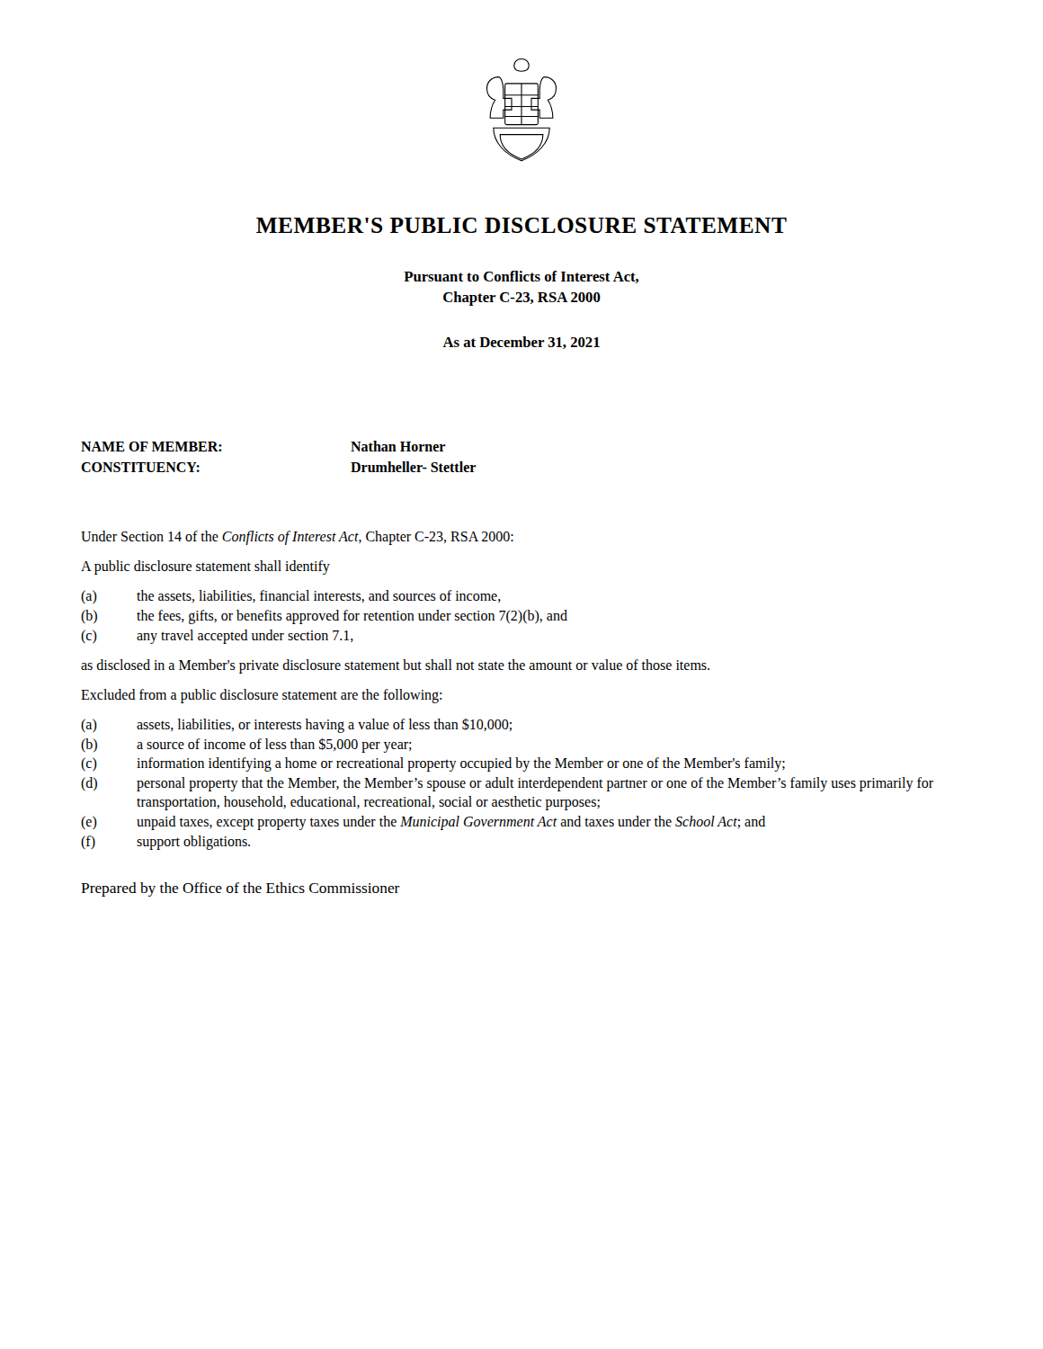MEMBER'S PUBLIC DISCLOSURE STATEMENT
Pursuant to Conflicts of Interest Act,
Chapter C-23, RSA 2000
As at December 31, 2021
| NAME OF MEMBER: | Nathan Horner |
| CONSTITUENCY: | Drumheller- Stettler |
Under Section 14 of the Conflicts of Interest Act, Chapter C-23, RSA 2000:
A public disclosure statement shall identify
| (a) | the assets, liabilities, financial interests, and sources of income, |
| (b) | the fees, gifts, or benefits approved for retention under section 7(2)(b), and |
| (c) | any travel accepted under section 7.1, |
as disclosed in a Member's private disclosure statement but shall not state the amount or value of those items.
Excluded from a public disclosure statement are the following:
| (a) | assets, liabilities, or interests having a value of less than $10,000; |
| (b) | a source of income of less than $5,000 per year; |
| (c) | information identifying a home or recreational property occupied by the Member or one of the Member's family; |
| (d) | personal property that the Member, the Member’s spouse or adult interdependent partner or one of the Member’s family uses primarily for transportation, household, educational, recreational, social or aesthetic purposes; |
| (e) | unpaid taxes, except property taxes under the Municipal Government Act and taxes under the School Act ; and |
| (f) | support obligations. |
Prepared by the Office of the Ethics Commissioner